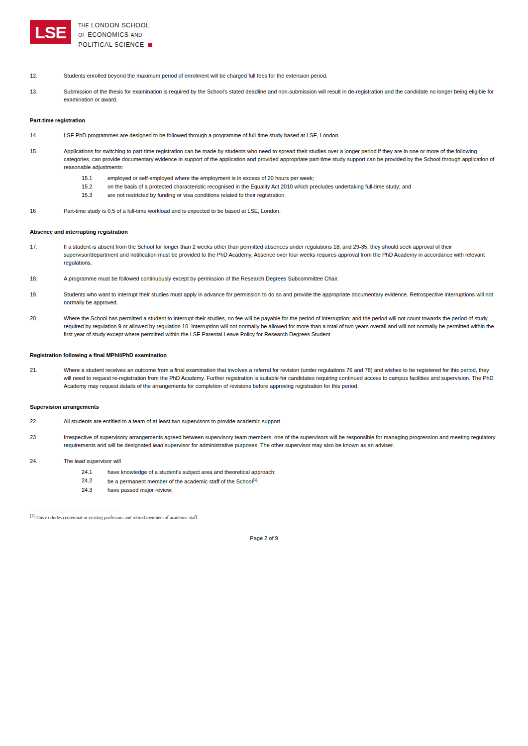LSE
THE LONDON SCHOOL
OF ECONOMICS AND
POLITICAL SCIENCE
12.
Students enrolled beyond the maximum period of enrolment will be charged full fees for the extension period.
13.
Submission of the thesis for examination is required by the School's stated deadline and non-submission will result in de-registration and the candidate no longer being eligible for examination or award.
Part-time registration
14.
LSE PhD programmes are designed to be followed through a programme of full-time study based at LSE, London.
15.
Applications for switching to part-time registration can be made by students who need to spread their studies over a longer period if they are in one or more of the following categories, can provide documentary evidence in support of the application and provided appropriate part-time study support can be provided by the School through application of reasonable adjustments:
15.1
employed or self-employed where the employment is in excess of 20 hours per week;
15.2
on the basis of a protected characteristic recognised in the Equality Act 2010 which precludes undertaking full-time study; and
15.3
are not restricted by funding or visa conditions related to their registration.
16
Part-time study is 0.5 of a full-time workload and is expected to be based at LSE, London.
Absence and interrupting registration
17.
If a student is absent from the School for longer than 2 weeks other than permitted absences under regulations 18, and 29-35, they should seek approval of their supervisor/department and notification must be provided to the PhD Academy. Absence over four weeks requires approval from the PhD Academy in accordance with relevant regulations.
18.
A programme must be followed continuously except by permission of the Research Degrees Subcommittee Chair.
19.
Students who want to interrupt their studies must apply in advance for permission to do so and provide the appropriate documentary evidence. Retrospective interruptions will not normally be approved.
20.
Where the School has permitted a student to interrupt their studies, no fee will be payable for the period of interruption; and the period will not count towards the period of study required by regulation 9 or allowed by regulation 10. Interruption will not normally be allowed for more than a total of two years overall and will not normally be permitted within the first year of study except where permitted within the LSE Parental Leave Policy for Research Degrees Student
Registration following a final MPhil/PhD examination
21.
Where a student receives an outcome from a final examination that involves a referral for revision (under regulations 76 and 78) and wishes to be registered for this period, they will need to request re-registration from the PhD Academy. Further registration is suitable for candidates requiring continued access to campus facilities and supervision. The PhD Academy may request details of the arrangements for completion of revisions before approving registration for this period.
Supervision arrangements
22.
All students are entitled to a team of at least two supervisors to provide academic support.
23
Irrespective of supervisory arrangements agreed between supervisory team members, one of the supervisors will be responsible for managing progression and meeting regulatory requirements and will be designated lead supervisor for administrative purposes. The other supervisor may also be known as an adviser.
24.
The lead supervisor will
24.1
have knowledge of a student's subject area and theoretical approach;
24.2
be a permanent member of the academic staff of the School[1];
24.3
have passed major review;
[1] This excludes centennial or visiting professors and retired members of academic staff.
Page 2 of 9